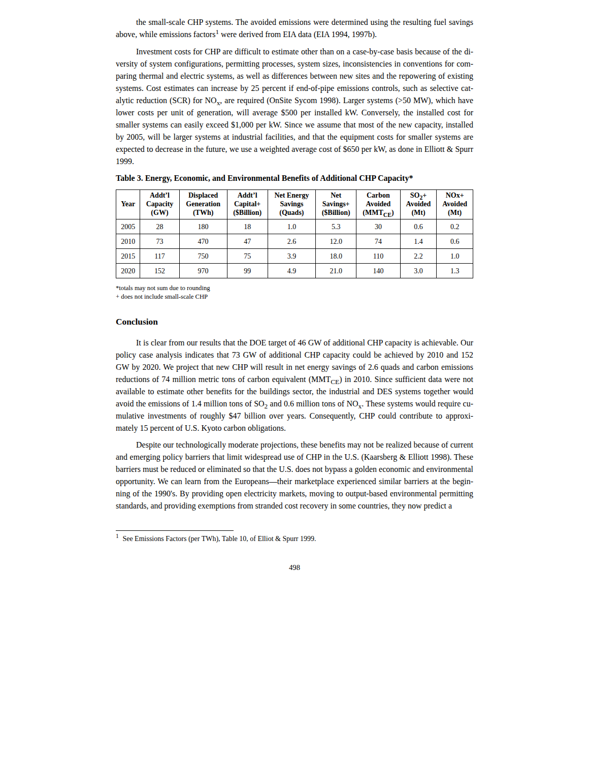the small-scale CHP systems. The avoided emissions were determined using the resulting fuel savings above, while emissions factors1 were derived from EIA data (EIA 1994, 1997b).
Investment costs for CHP are difficult to estimate other than on a case-by-case basis because of the diversity of system configurations, permitting processes, system sizes, inconsistencies in conventions for comparing thermal and electric systems, as well as differences between new sites and the repowering of existing systems. Cost estimates can increase by 25 percent if end-of-pipe emissions controls, such as selective catalytic reduction (SCR) for NOx, are required (OnSite Sycom 1998). Larger systems (>50 MW), which have lower costs per unit of generation, will average $500 per installed kW. Conversely, the installed cost for smaller systems can easily exceed $1,000 per kW. Since we assume that most of the new capacity, installed by 2005, will be larger systems at industrial facilities, and that the equipment costs for smaller systems are expected to decrease in the future, we use a weighted average cost of $650 per kW, as done in Elliott & Spurr 1999.
Table 3. Energy, Economic, and Environmental Benefits of Additional CHP Capacity*
| Year | Addt’l Capacity (GW) | Displaced Generation (TWh) | Addt’l Capital+ ($Billion) | Net Energy Savings (Quads) | Net Savings+ ($Billion) | Carbon Avoided (MMT CE ) | SO 2 + Avoided (Mt) | NOx+ Avoided (Mt) |
| --- | --- | --- | --- | --- | --- | --- | --- | --- |
| 2005 | 28 | 180 | 18 | 1.0 | 5.3 | 30 | 0.6 | 0.2 |
| 2010 | 73 | 470 | 47 | 2.6 | 12.0 | 74 | 1.4 | 0.6 |
| 2015 | 117 | 750 | 75 | 3.9 | 18.0 | 110 | 2.2 | 1.0 |
| 2020 | 152 | 970 | 99 | 4.9 | 21.0 | 140 | 3.0 | 1.3 |
*totals may not sum due to rounding
+ does not include small-scale CHP
Conclusion
It is clear from our results that the DOE target of 46 GW of additional CHP capacity is achievable. Our policy case analysis indicates that 73 GW of additional CHP capacity could be achieved by 2010 and 152 GW by 2020. We project that new CHP will result in net energy savings of 2.6 quads and carbon emissions reductions of 74 million metric tons of carbon equivalent (MMTCE) in 2010. Since sufficient data were not available to estimate other benefits for the buildings sector, the industrial and DES systems together would avoid the emissions of 1.4 million tons of SO2 and 0.6 million tons of NOx. These systems would require cumulative investments of roughly $47 billion over years. Consequently, CHP could contribute to approximately 15 percent of U.S. Kyoto carbon obligations.
Despite our technologically moderate projections, these benefits may not be realized because of current and emerging policy barriers that limit widespread use of CHP in the U.S. (Kaarsberg & Elliott 1998). These barriers must be reduced or eliminated so that the U.S. does not bypass a golden economic and environmental opportunity. We can learn from the Europeans—their marketplace experienced similar barriers at the beginning of the 1990's. By providing open electricity markets, moving to output-based environmental permitting standards, and providing exemptions from stranded cost recovery in some countries, they now predict a
1 See Emissions Factors (per TWh), Table 10, of Elliot & Spurr 1999.
498